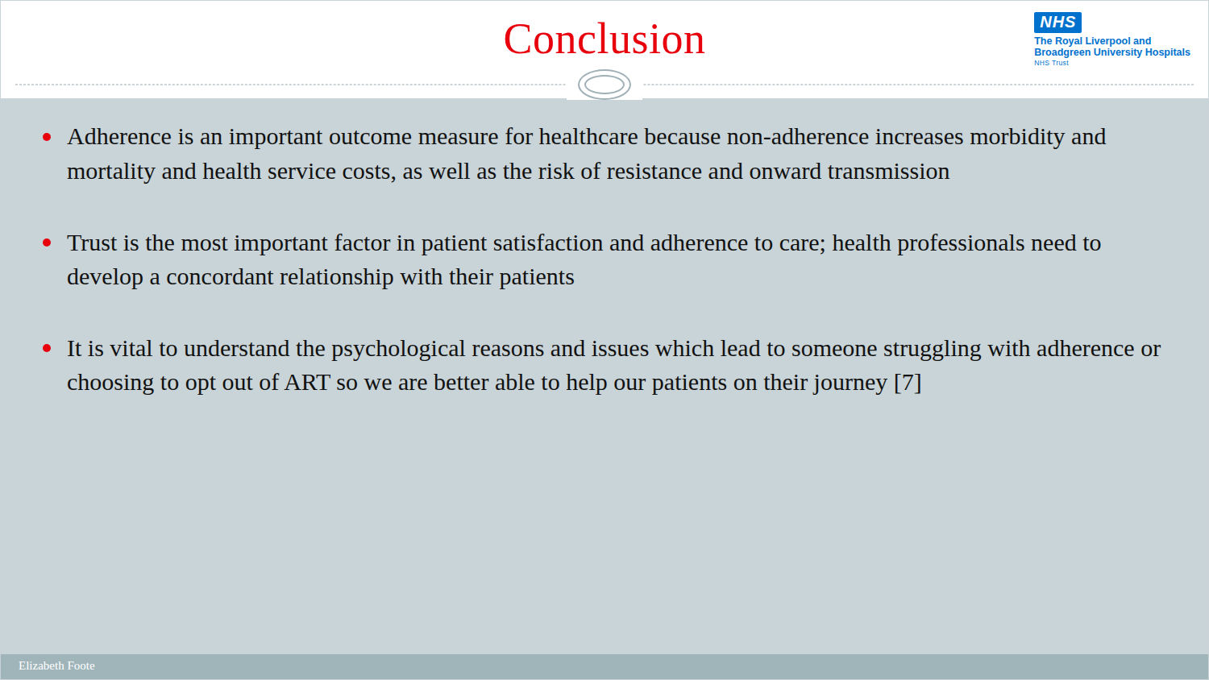NHS
The Royal Liverpool and
Broadgreen University Hospitals
NHS Trust
Conclusion
Adherence is an important outcome measure for healthcare because non-adherence increases morbidity and mortality and health service costs, as well as the risk of resistance and onward transmission
Trust is the most important factor in patient satisfaction and adherence to care; health professionals need to develop a concordant relationship with their patients
It is vital to understand the psychological reasons and issues which lead to someone struggling with adherence or choosing to opt out of ART so we are better able to help our patients on their journey [7]
Elizabeth Foote